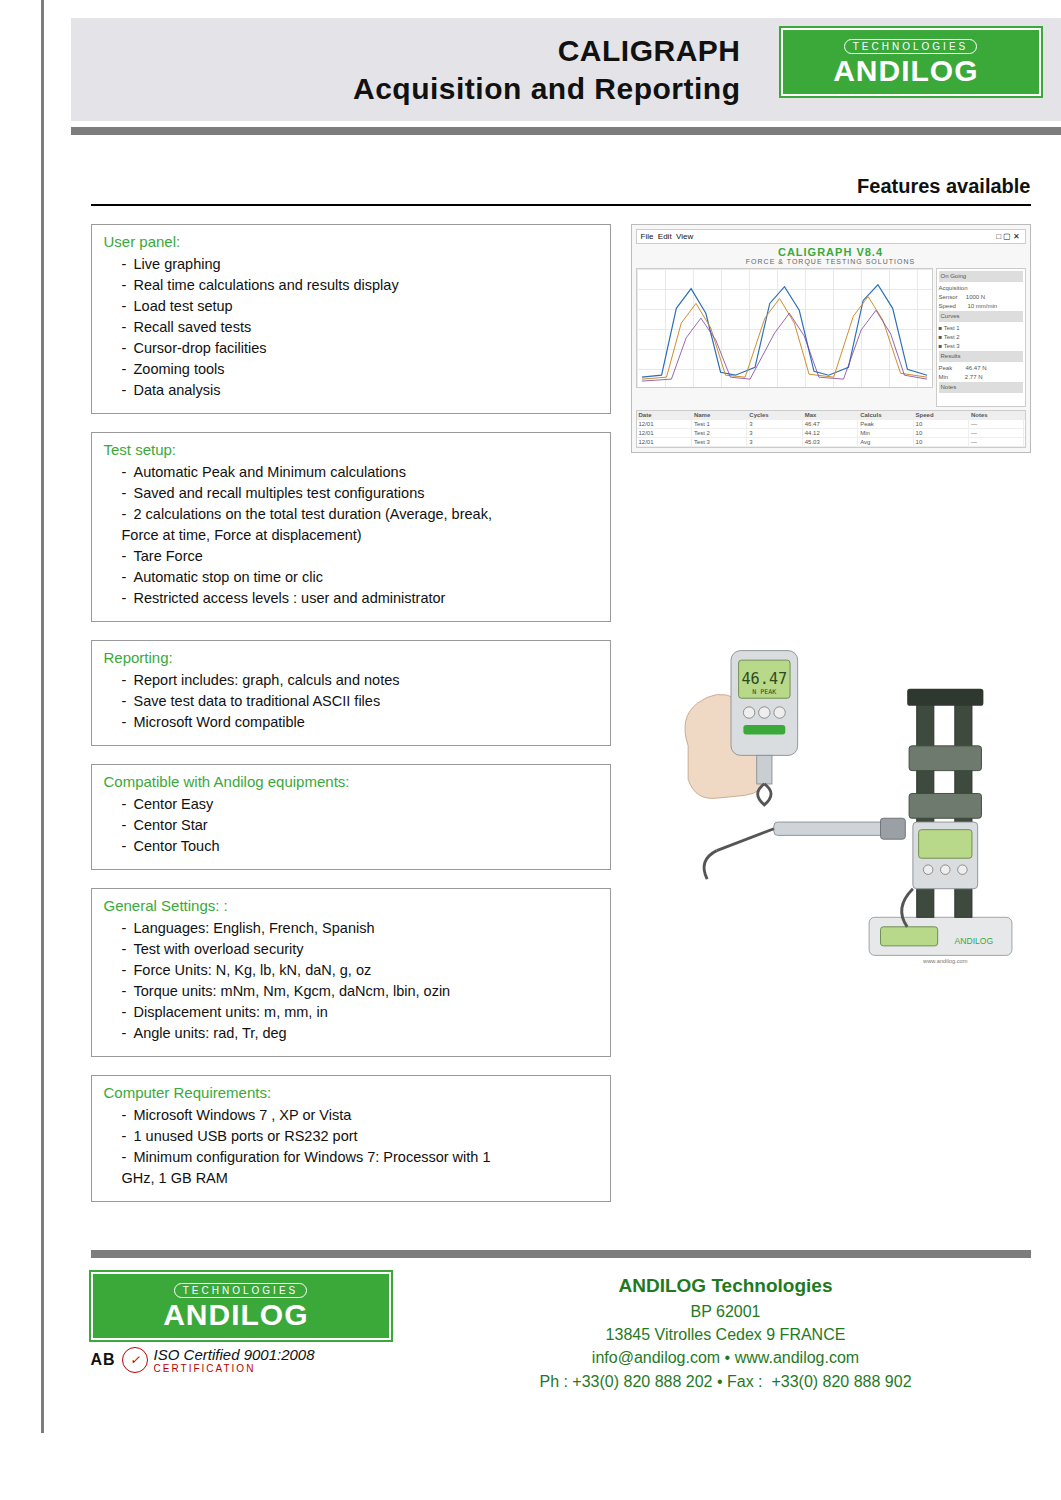CALIGRAPH
Acquisition and Reporting
TECHNOLOGIES
ANDILOG
Features available
User panel:
Live graphing
Real time calculations and results display
Load test setup
Recall saved tests
Cursor-drop facilities
Zooming tools
Data analysis
Test setup:
Automatic Peak and Minimum calculations
Saved and recall multiples test configurations
2 calculations on the total test duration (Average, break,
Force at time, Force at displacement)
Tare Force
Automatic stop on time or clic
Restricted access levels : user and administrator
Reporting:
Report includes: graph, calculs and notes
Save test data to traditional ASCII files
Microsoft Word compatible
Compatible with Andilog equipments:
Centor Easy
Centor Star
Centor Touch
General Settings: :
Languages: English, French, Spanish
Test with overload security
Force Units: N, Kg, lb, kN, daN, g, oz
Torque units: mNm, Nm, Kgcm, daNcm, lbin, ozin
Displacement units: m, mm, in
Angle units: rad, Tr, deg
Computer Requirements:
Microsoft Windows 7 , XP or Vista
1 unused USB ports or RS232 port
Minimum configuration for Windows 7: Processor with 1
GHz, 1 GB RAM
File Edit View □ ▢ ✕
CALIGRAPH V8.4
FORCE & TORQUE TESTING SOLUTIONS
On Going
Acquisition
Sensor 1000 N
Speed 10 mm/min
Curves
■ Test 1
■ Test 2
■ Test 3
Results
Peak 46.47 N
Min 2.77 N
Notes
Date Name Cycles Max Calculs Speed Notes
12/01 Test 1346.47 Peak 10—
12/01 Test 2344.12 Min 10—
12/01 Test 3345.03 Avg 10—
46.47 N PEAK ANDILOG www.andilog.com
TECHNOLOGIES
ANDILOG
AB ✓ ISO Certified 9001:2008CERTIFICATION
ANDILOG Technologies
BP 62001
13845 Vitrolles Cedex 9 FRANCE
info@andilog.com • www.andilog.com
Ph : +33(0) 820 888 202 • Fax : +33(0) 820 888 902